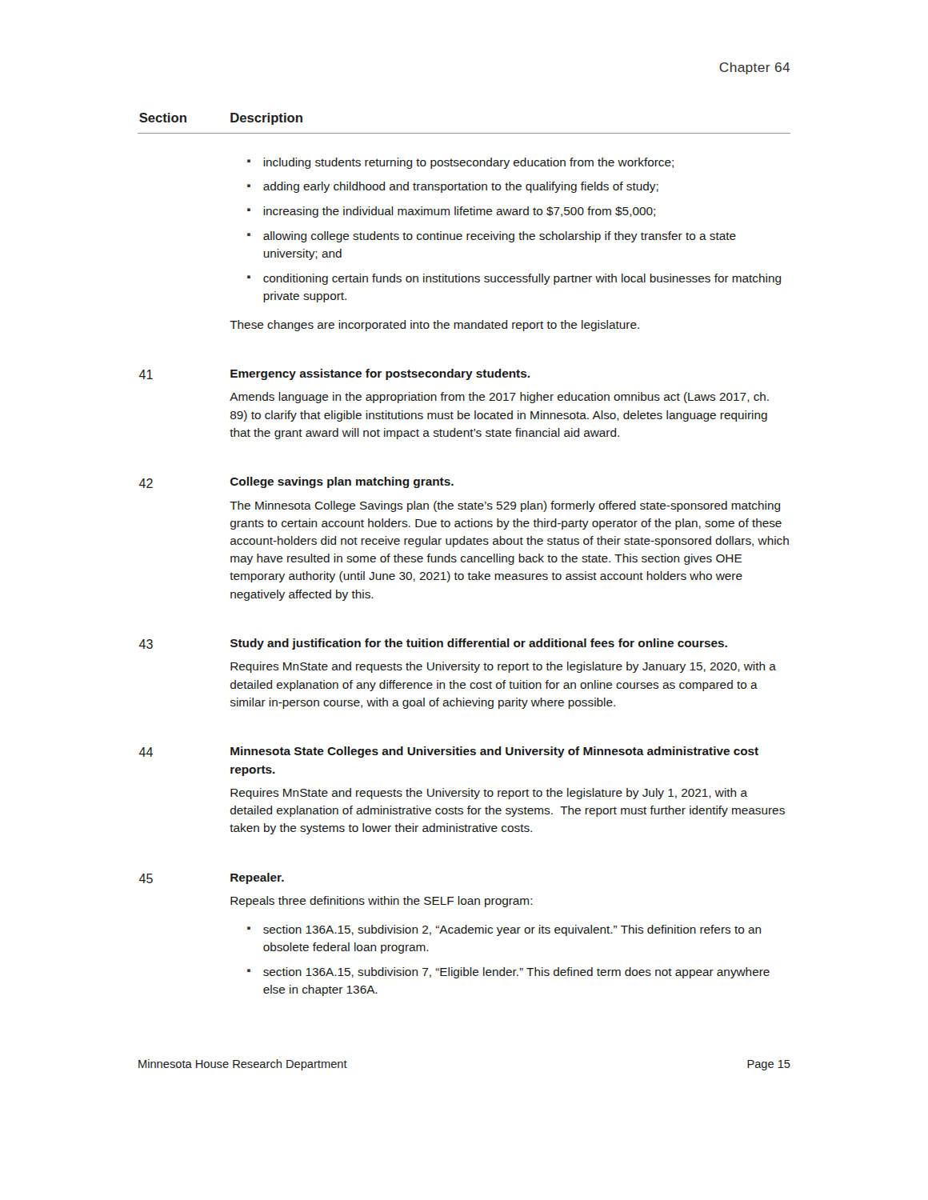Chapter 64
| Section | Description |
| --- | --- |
| | including students returning to postsecondary education from the workforce; adding early childhood and transportation to the qualifying fields of study; increasing the individual maximum lifetime award to $7,500 from $5,000; allowing college students to continue receiving the scholarship if they transfer to a state university; and conditioning certain funds on institutions successfully partner with local businesses for matching private support. These changes are incorporated into the mandated report to the legislature. |
| 41 | Emergency assistance for postsecondary students. Amends language in the appropriation from the 2017 higher education omnibus act (Laws 2017, ch. 89) to clarify that eligible institutions must be located in Minnesota. Also, deletes language requiring that the grant award will not impact a student’s state financial aid award. |
| 42 | College savings plan matching grants. The Minnesota College Savings plan (the state’s 529 plan) formerly offered state-sponsored matching grants to certain account holders. Due to actions by the third-party operator of the plan, some of these account-holders did not receive regular updates about the status of their state-sponsored dollars, which may have resulted in some of these funds cancelling back to the state. This section gives OHE temporary authority (until June 30, 2021) to take measures to assist account holders who were negatively affected by this. |
| 43 | Study and justification for the tuition differential or additional fees for online courses. Requires MnState and requests the University to report to the legislature by January 15, 2020, with a detailed explanation of any difference in the cost of tuition for an online courses as compared to a similar in-person course, with a goal of achieving parity where possible. |
| 44 | Minnesota State Colleges and Universities and University of Minnesota administrative cost reports. Requires MnState and requests the University to report to the legislature by July 1, 2021, with a detailed explanation of administrative costs for the systems. The report must further identify measures taken by the systems to lower their administrative costs. |
| 45 | Repealer. Repeals three definitions within the SELF loan program: section 136A.15, subdivision 2, “Academic year or its equivalent.” This definition refers to an obsolete federal loan program. section 136A.15, subdivision 7, “Eligible lender.” This defined term does not appear anywhere else in chapter 136A. |
Minnesota House Research Department Page 15